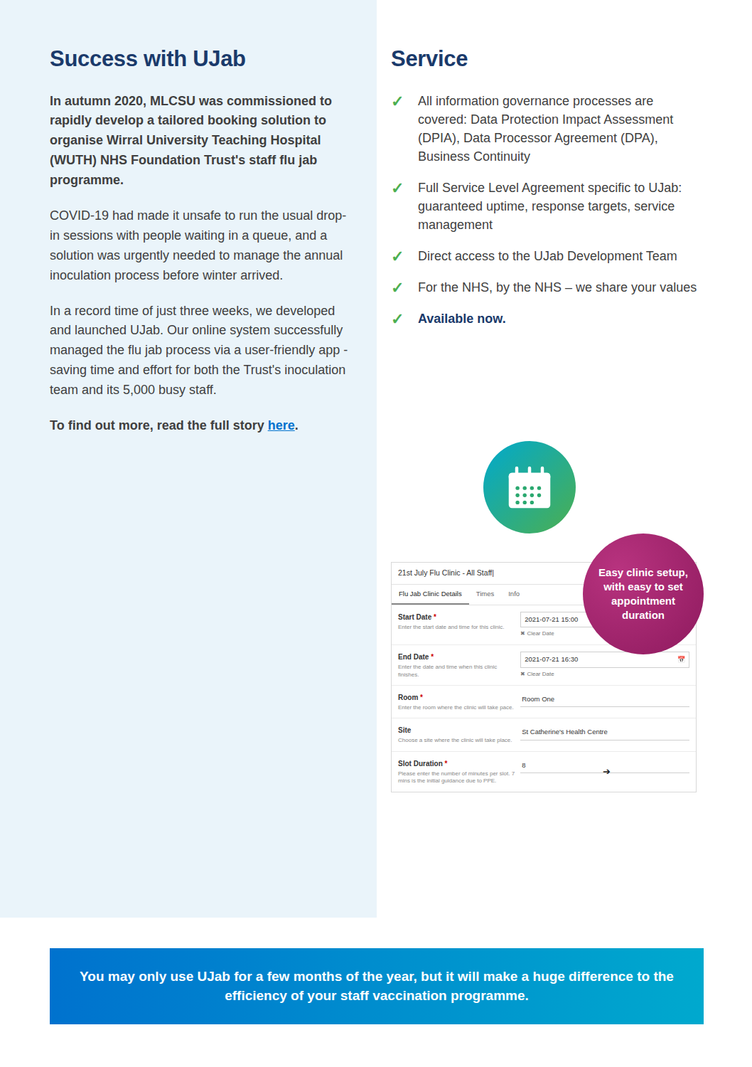Success with UJab
In autumn 2020, MLCSU was commissioned to rapidly develop a tailored booking solution to organise Wirral University Teaching Hospital (WUTH) NHS Foundation Trust's staff flu jab programme.
COVID-19 had made it unsafe to run the usual drop-in sessions with people waiting in a queue, and a solution was urgently needed to manage the annual inoculation process before winter arrived.
In a record time of just three weeks, we developed and launched UJab. Our online system successfully managed the flu jab process via a user-friendly app - saving time and effort for both the Trust's inoculation team and its 5,000 busy staff.
To find out more, read the full story here.
Service
All information governance processes are covered: Data Protection Impact Assessment (DPIA), Data Processor Agreement (DPA), Business Continuity
Full Service Level Agreement specific to UJab: guaranteed uptime, response targets, service management
Direct access to the UJab Development Team
For the NHS, by the NHS – we share your values
Available now.
Easy clinic setup, with easy to set appointment duration
21st July Flu Clinic - All Staff|
Flu Jab Clinic Details Times Info
Start Date *
Enter the start date and time for this clinic.
2021-07-21 15:00📅
✖ Clear Date
End Date *
Enter the date and time when this clinic finishes.
2021-07-21 16:30📅
✖ Clear Date
Room *
Enter the room where the clinic will take pace.
Room One
Site
Choose a site where the clinic will take place.
St Catherine's Health Centre
Slot Duration *
Please enter the number of minutes per slot. 7 mins is the initial guidance due to PPE.
8
➔
You may only use UJab for a few months of the year, but it will make a huge difference to the efficiency of your staff vaccination programme.